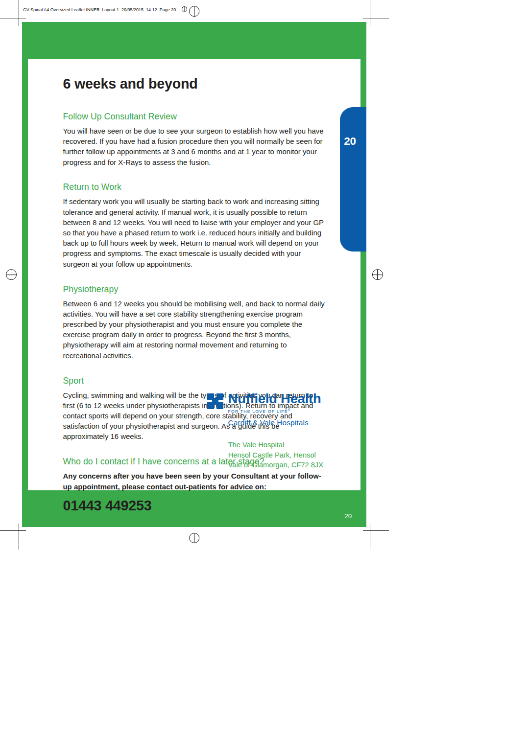CV-Spinal A4 Oversized Leaflet INNER_Layout 1 20/05/2015 14:12 Page 20
20
20
6 weeks and beyond
Follow Up Consultant Review
You will have seen or be due to see your surgeon to establish how well you have recovered. If you have had a fusion procedure then you will normally be seen for further follow up appointments at 3 and 6 months and at 1 year to monitor your progress and for X-Rays to assess the fusion.
Return to Work
If sedentary work you will usually be starting back to work and increasing sitting tolerance and general activity. If manual work, it is usually possible to return between 8 and 12 weeks. You will need to liaise with your employer and your GP so that you have a phased return to work i.e. reduced hours initially and building back up to full hours week by week. Return to manual work will depend on your progress and symptoms. The exact timescale is usually decided with your surgeon at your follow up appointments.
Physiotherapy
Between 6 and 12 weeks you should be mobilising well, and back to normal daily activities. You will have a set core stability strengthening exercise program prescribed by your physiotherapist and you must ensure you complete the exercise program daily in order to progress. Beyond the first 3 months, physiotherapy will aim at restoring normal movement and returning to recreational activities.
Sport
Cycling, swimming and walking will be the types of activities you can return to first (6 to 12 weeks under physiotherapists instructions). Return to impact and contact sports will depend on your strength, core stability, recovery and satisfaction of your physiotherapist and surgeon. As a guide this be approximately 16 weeks.
Who do I contact if I have concerns at a later stage?
Any concerns after you have been seen by your Consultant at your follow-up appointment, please contact out-patients for advice on:
01443 449253
Nuffield Health
FOR THE LOVE OF LIFE®
Cardiff & Vale Hospitals
The Vale Hospital
Hensol Castle Park, Hensol
Vale of Glamorgan, CF72 8JX